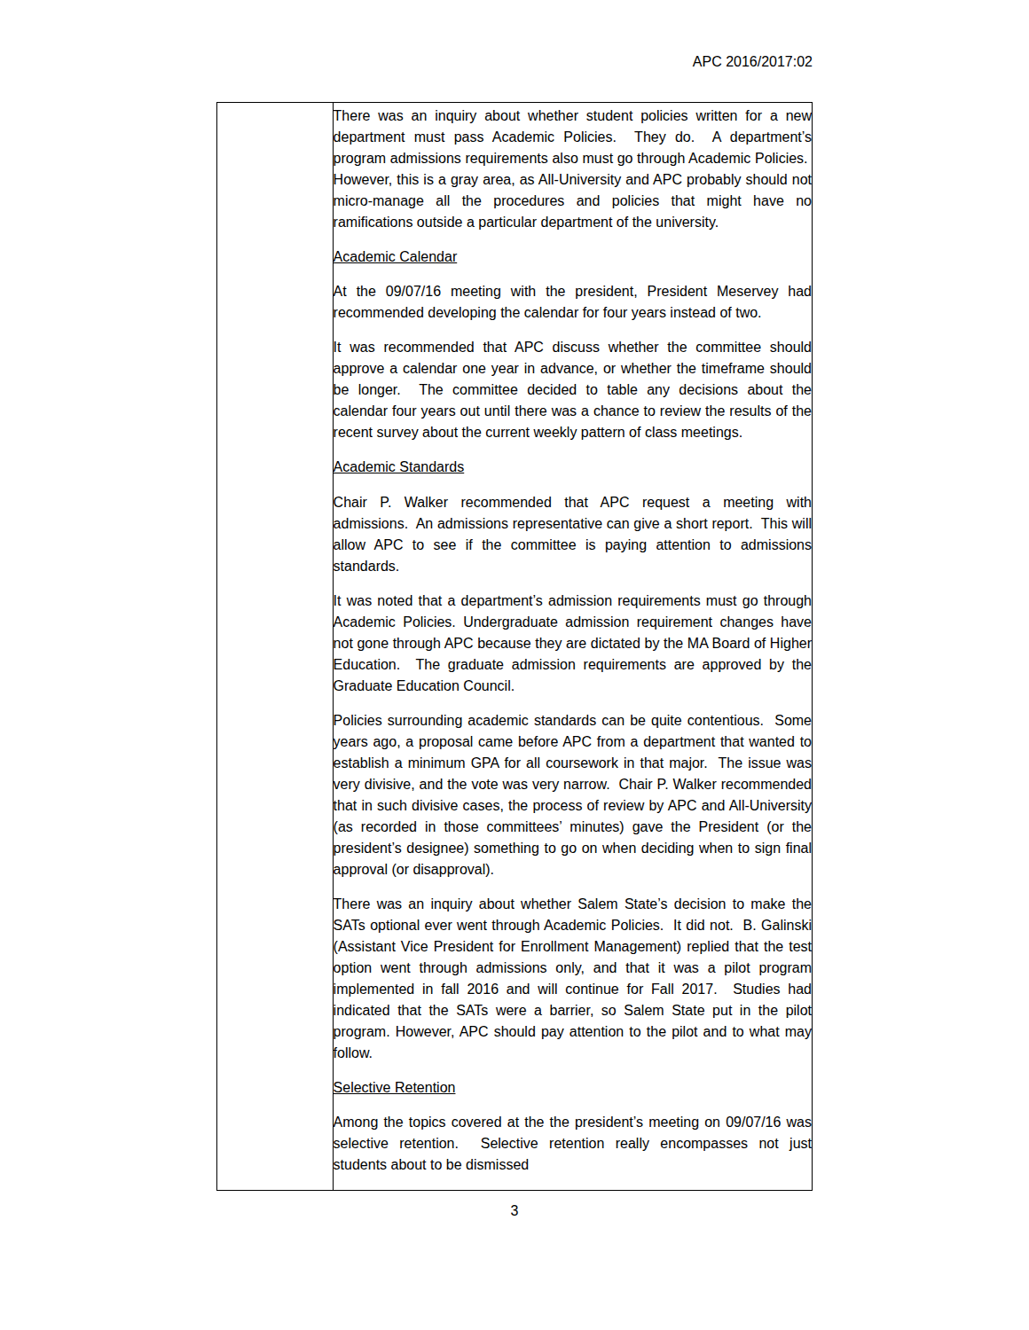APC 2016/2017:02
| | There was an inquiry about whether student policies written for a new department must pass Academic Policies. They do. A department’s program admissions requirements also must go through Academic Policies. However, this is a gray area, as All-University and APC probably should not micro-manage all the procedures and policies that might have no ramifications outside a particular department of the university. Academic Calendar At the 09/07/16 meeting with the president, President Meservey had recommended developing the calendar for four years instead of two. It was recommended that APC discuss whether the committee should approve a calendar one year in advance, or whether the timeframe should be longer. The committee decided to table any decisions about the calendar four years out until there was a chance to review the results of the recent survey about the current weekly pattern of class meetings. Academic Standards Chair P. Walker recommended that APC request a meeting with admissions. An admissions representative can give a short report. This will allow APC to see if the committee is paying attention to admissions standards. It was noted that a department’s admission requirements must go through Academic Policies. Undergraduate admission requirement changes have not gone through APC because they are dictated by the MA Board of Higher Education. The graduate admission requirements are approved by the Graduate Education Council. Policies surrounding academic standards can be quite contentious. Some years ago, a proposal came before APC from a department that wanted to establish a minimum GPA for all coursework in that major. The issue was very divisive, and the vote was very narrow. Chair P. Walker recommended that in such divisive cases, the process of review by APC and All-University (as recorded in those committees’ minutes) gave the President (or the president’s designee) something to go on when deciding when to sign final approval (or disapproval). There was an inquiry about whether Salem State’s decision to make the SATs optional ever went through Academic Policies. It did not. B. Galinski (Assistant Vice President for Enrollment Management) replied that the test option went through admissions only, and that it was a pilot program implemented in fall 2016 and will continue for Fall 2017. Studies had indicated that the SATs were a barrier, so Salem State put in the pilot program. However, APC should pay attention to the pilot and to what may follow. Selective Retention Among the topics covered at the the president’s meeting on 09/07/16 was selective retention. Selective retention really encompasses not just students about to be dismissed |
3